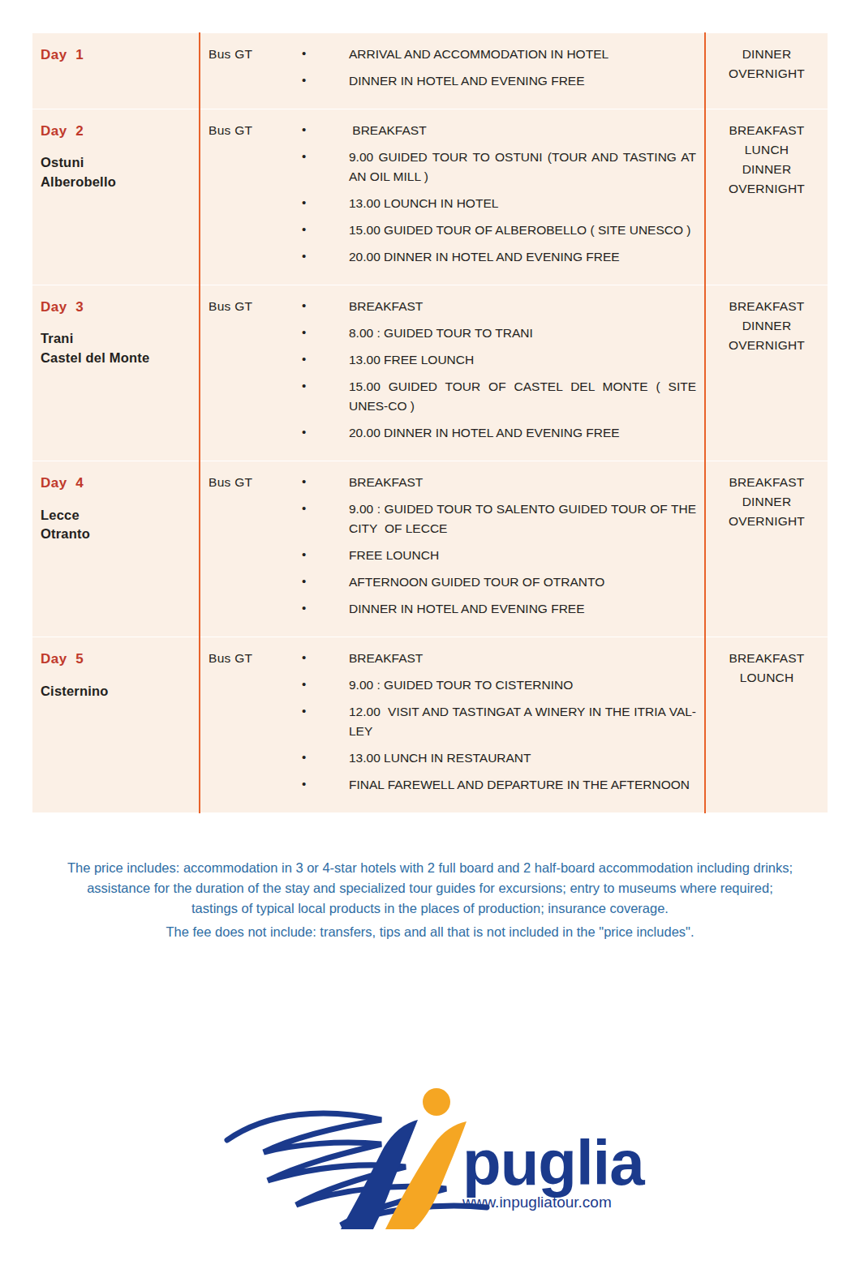| Day 1 | Bus GT | ARRIVAL AND ACCOMMODATION IN HOTEL DINNER IN HOTEL AND EVENING FREE | DINNER OVERNIGHT |
| Day 2 Ostuni Alberobello | Bus GT | BREAKFAST 9.00 GUIDED TOUR TO OSTUNI (TOUR AND TASTING AT AN OIL MILL ) 13.00 LOUNCH IN HOTEL 15.00 GUIDED TOUR OF ALBEROBELLO ( SITE UNESCO ) 20.00 DINNER IN HOTEL AND EVENING FREE | BREAKFAST LUNCH DINNER OVERNIGHT |
| Day 3 Trani Castel del Monte | Bus GT | BREAKFAST 8.00 : GUIDED TOUR TO TRANI 13.00 FREE LOUNCH 15.00 GUIDED TOUR OF CASTEL DEL MONTE ( SITE UNES-CO ) 20.00 DINNER IN HOTEL AND EVENING FREE | BREAKFAST DINNER OVERNIGHT |
| Day 4 Lecce Otranto | Bus GT | BREAKFAST 9.00 : GUIDED TOUR TO SALENTO GUIDED TOUR OF THE CITY OF LECCE FREE LOUNCH AFTERNOON GUIDED TOUR OF OTRANTO DINNER IN HOTEL AND EVENING FREE | BREAKFAST DINNER OVERNIGHT |
| Day 5 Cisternino | Bus GT | BREAKFAST 9.00 : GUIDED TOUR TO CISTERNINO 12.00 VISIT AND TASTINGAT A WINERY IN THE ITRIA VAL-LEY 13.00 LUNCH IN RESTAURANT FINAL FAREWELL AND DEPARTURE IN THE AFTERNOON | BREAKFAST LOUNCH |
The price includes: accommodation in 3 or 4-star hotels with 2 full board and 2 half-board accommodation including drinks; assistance for the duration of the stay and specialized tour guides for excursions; entry to museums where required; tastings of typical local products in the places of production; insurance coverage.
The fee does not include: transfers, tips and all that is not included in the "price includes".
puglia www.inpugliatour.com